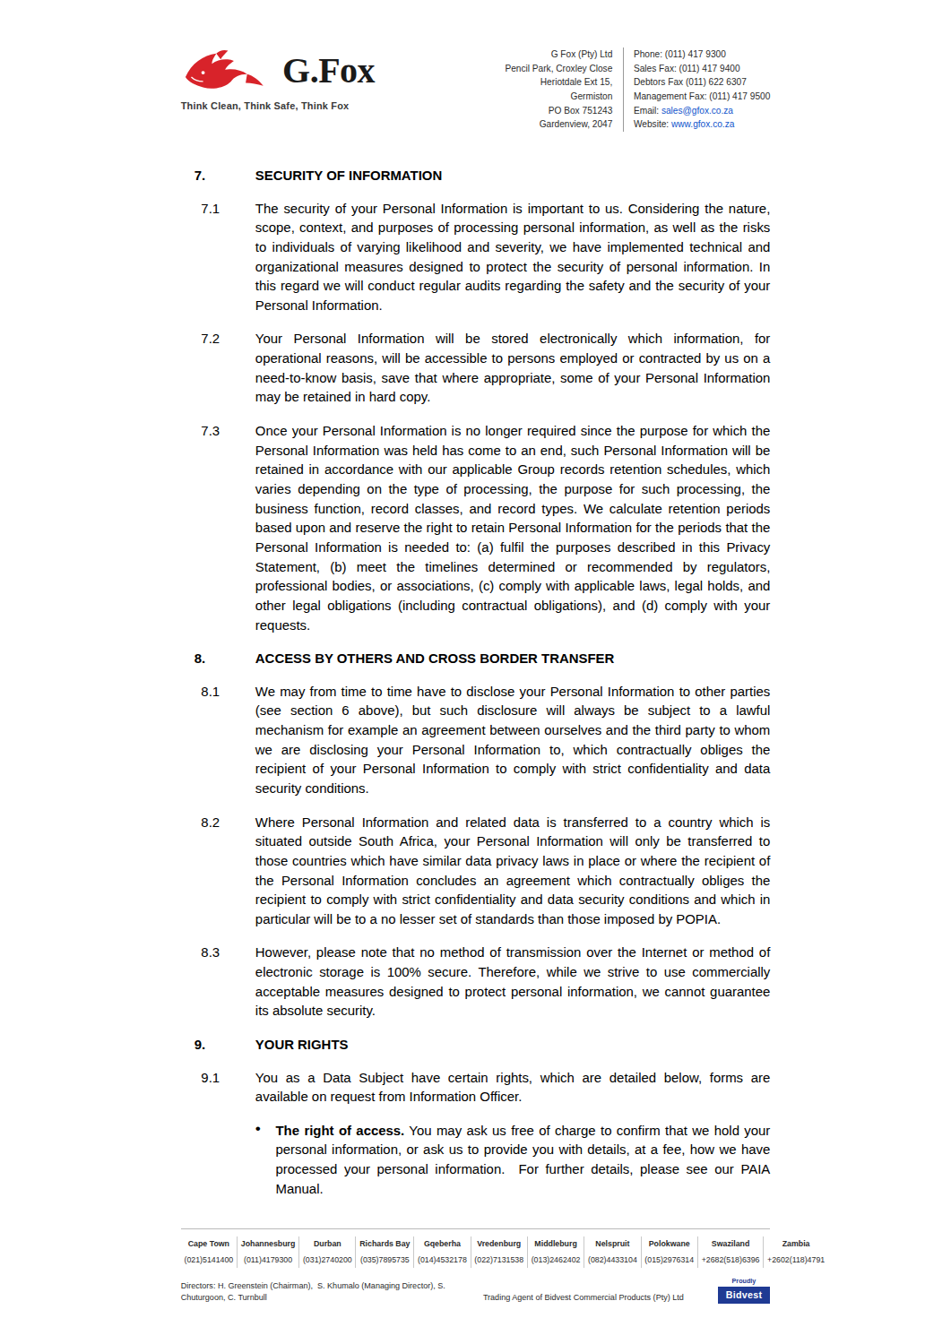G.Fox
Think Clean, Think Safe, Think Fox
G Fox (Pty) Ltd
Pencil Park, Croxley Close
Heriotdale Ext 15,
Germiston
PO Box 751243
Gardenview, 2047
Phone: (011) 417 9300
Sales Fax: (011) 417 9400
Debtors Fax (011) 622 6307
Management Fax: (011) 417 9500
Email: sales@gfox.co.za
Website: www.gfox.co.za
7. SECURITY OF INFORMATION
7.1 The security of your Personal Information is important to us. Considering the nature, scope, context, and purposes of processing personal information, as well as the risks to individuals of varying likelihood and severity, we have implemented technical and organizational measures designed to protect the security of personal information. In this regard we will conduct regular audits regarding the safety and the security of your Personal Information.
7.2 Your Personal Information will be stored electronically which information, for operational reasons, will be accessible to persons employed or contracted by us on a need-to-know basis, save that where appropriate, some of your Personal Information may be retained in hard copy.
7.3 Once your Personal Information is no longer required since the purpose for which the Personal Information was held has come to an end, such Personal Information will be retained in accordance with our applicable Group records retention schedules, which varies depending on the type of processing, the purpose for such processing, the business function, record classes, and record types. We calculate retention periods based upon and reserve the right to retain Personal Information for the periods that the Personal Information is needed to: (a) fulfil the purposes described in this Privacy Statement, (b) meet the timelines determined or recommended by regulators, professional bodies, or associations, (c) comply with applicable laws, legal holds, and other legal obligations (including contractual obligations), and (d) comply with your requests.
8. ACCESS BY OTHERS AND CROSS BORDER TRANSFER
8.1 We may from time to time have to disclose your Personal Information to other parties (see section 6 above), but such disclosure will always be subject to a lawful mechanism for example an agreement between ourselves and the third party to whom we are disclosing your Personal Information to, which contractually obliges the recipient of your Personal Information to comply with strict confidentiality and data security conditions.
8.2 Where Personal Information and related data is transferred to a country which is situated outside South Africa, your Personal Information will only be transferred to those countries which have similar data privacy laws in place or where the recipient of the Personal Information concludes an agreement which contractually obliges the recipient to comply with strict confidentiality and data security conditions and which in particular will be to a no lesser set of standards than those imposed by POPIA.
8.3 However, please note that no method of transmission over the Internet or method of electronic storage is 100% secure. Therefore, while we strive to use commercially acceptable measures designed to protect personal information, we cannot guarantee its absolute security.
9. YOUR RIGHTS
9.1 You as a Data Subject have certain rights, which are detailed below, forms are available on request from Information Officer.
The right of access. You may ask us free of charge to confirm that we hold your personal information, or ask us to provide you with details, at a fee, how we have processed your personal information. For further details, please see our PAIA Manual.
| Cape Town | Johannesburg | Durban | Richards Bay | Gqeberha | Vredenburg | Middleburg | Nelspruit | Polokwane | Swaziland | Zambia |
| (021)5141400 | (011)4179300 | (031)2740200 | (035)7895735 | (014)4532178 | (022)7131538 | (013)2462402 | (082)4433104 | (015)2976314 | +2682(518)6396 | +2602(118)4791 |
Directors: H. Greenstein (Chairman), S. Khumalo (Managing Director), S. Chuturgoon, C. Turnbull
Trading Agent of Bidvest Commercial Products (Pty) Ltd
Proudly
Bidvest